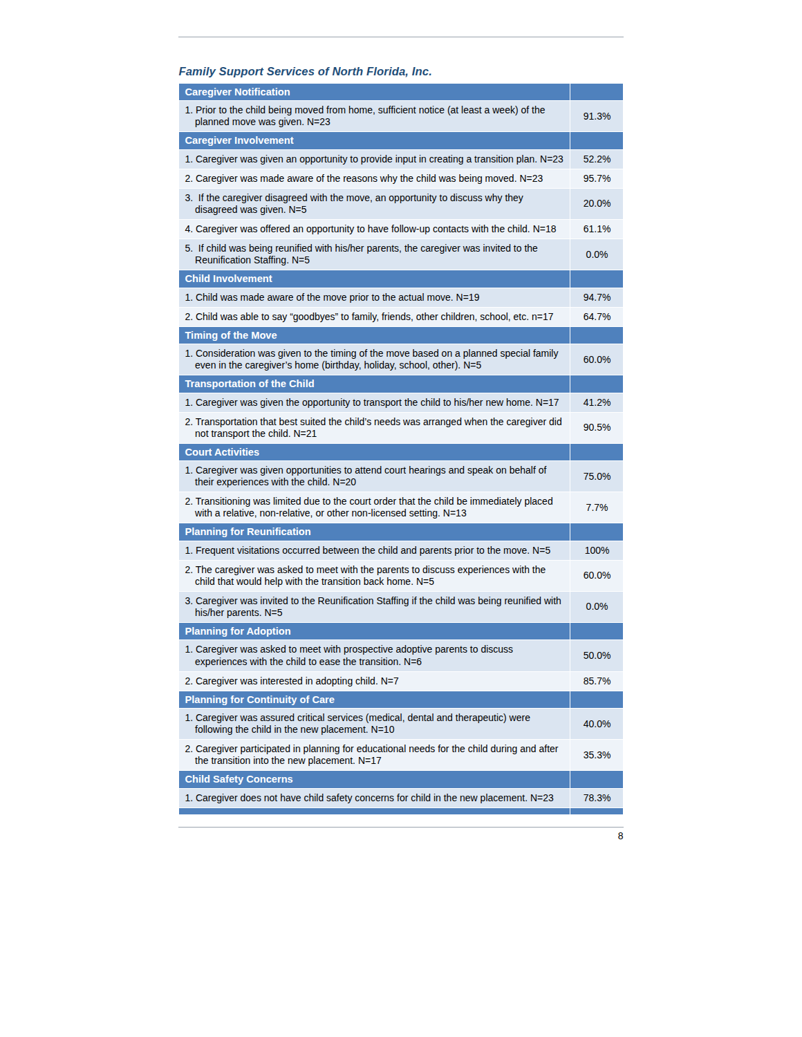Family Support Services of North Florida, Inc.
| Caregiver Notification | |
| 1. Prior to the child being moved from home, sufficient notice (at least a week) of the planned move was given. N=23 | 91.3% |
| Caregiver Involvement | |
| 1. Caregiver was given an opportunity to provide input in creating a transition plan. N=23 | 52.2% |
| 2. Caregiver was made aware of the reasons why the child was being moved. N=23 | 95.7% |
| 3. If the caregiver disagreed with the move, an opportunity to discuss why they disagreed was given. N=5 | 20.0% |
| 4. Caregiver was offered an opportunity to have follow-up contacts with the child. N=18 | 61.1% |
| 5. If child was being reunified with his/her parents, the caregiver was invited to the Reunification Staffing. N=5 | 0.0% |
| Child Involvement | |
| 1. Child was made aware of the move prior to the actual move. N=19 | 94.7% |
| 2. Child was able to say “goodbyes” to family, friends, other children, school, etc. n=17 | 64.7% |
| Timing of the Move | |
| 1. Consideration was given to the timing of the move based on a planned special family even in the caregiver’s home (birthday, holiday, school, other). N=5 | 60.0% |
| Transportation of the Child | |
| 1. Caregiver was given the opportunity to transport the child to his/her new home. N=17 | 41.2% |
| 2. Transportation that best suited the child’s needs was arranged when the caregiver did not transport the child. N=21 | 90.5% |
| Court Activities | |
| 1. Caregiver was given opportunities to attend court hearings and speak on behalf of their experiences with the child. N=20 | 75.0% |
| 2. Transitioning was limited due to the court order that the child be immediately placed with a relative, non-relative, or other non-licensed setting. N=13 | 7.7% |
| Planning for Reunification | |
| 1. Frequent visitations occurred between the child and parents prior to the move. N=5 | 100% |
| 2. The caregiver was asked to meet with the parents to discuss experiences with the child that would help with the transition back home. N=5 | 60.0% |
| 3. Caregiver was invited to the Reunification Staffing if the child was being reunified with his/her parents. N=5 | 0.0% |
| Planning for Adoption | |
| 1. Caregiver was asked to meet with prospective adoptive parents to discuss experiences with the child to ease the transition. N=6 | 50.0% |
| 2. Caregiver was interested in adopting child. N=7 | 85.7% |
| Planning for Continuity of Care | |
| 1. Caregiver was assured critical services (medical, dental and therapeutic) were following the child in the new placement. N=10 | 40.0% |
| 2. Caregiver participated in planning for educational needs for the child during and after the transition into the new placement. N=17 | 35.3% |
| Child Safety Concerns | |
| 1. Caregiver does not have child safety concerns for child in the new placement. N=23 | 78.3% |
8